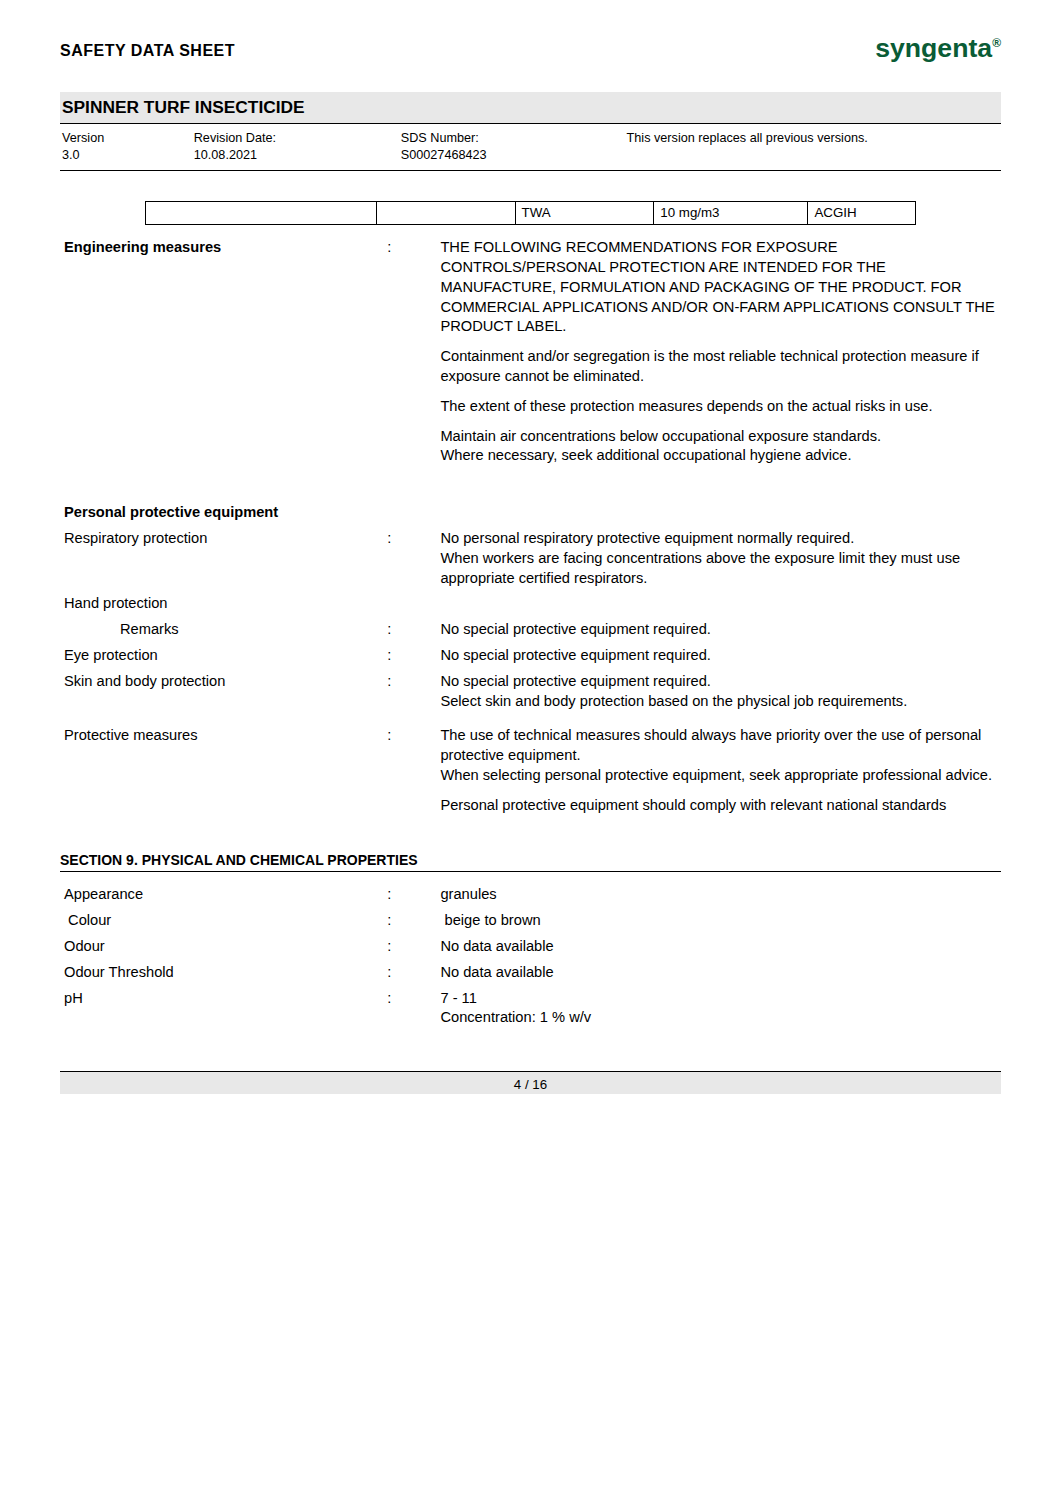syngenta®
SAFETY DATA SHEET
SPINNER TURF INSECTICIDE
| Version 3.0 | Revision Date: 10.08.2021 | SDS Number: S00027468423 | This version replaces all previous versions. |
| | | TWA | 10 mg/m3 | ACGIH |
| Engineering measures | : | THE FOLLOWING RECOMMENDATIONS FOR EXPOSURE CONTROLS/PERSONAL PROTECTION ARE INTENDED FOR THE MANUFACTURE, FORMULATION AND PACKAGING OF THE PRODUCT. FOR COMMERCIAL APPLICATIONS AND/OR ON-FARM APPLICATIONS CONSULT THE PRODUCT LABEL. Containment and/or segregation is the most reliable technical protection measure if exposure cannot be eliminated. The extent of these protection measures depends on the actual risks in use. Maintain air concentrations below occupational exposure standards. Where necessary, seek additional occupational hygiene advice. |
| Personal protective equipment |
| Respiratory protection | : | No personal respiratory protective equipment normally required. When workers are facing concentrations above the exposure limit they must use appropriate certified respirators. |
| Hand protection | | |
| Remarks | : | No special protective equipment required. |
| Eye protection | : | No special protective equipment required. |
| Skin and body protection | : | No special protective equipment required. Select skin and body protection based on the physical job requirements. |
| Protective measures | : | The use of technical measures should always have priority over the use of personal protective equipment. When selecting personal protective equipment, seek appropriate professional advice. Personal protective equipment should comply with relevant national standards |
SECTION 9. PHYSICAL AND CHEMICAL PROPERTIES
| Appearance | : | granules |
| Colour | : | beige to brown |
| Odour | : | No data available |
| Odour Threshold | : | No data available |
| pH | : | 7 - 11 Concentration: 1 % w/v |
4 / 16